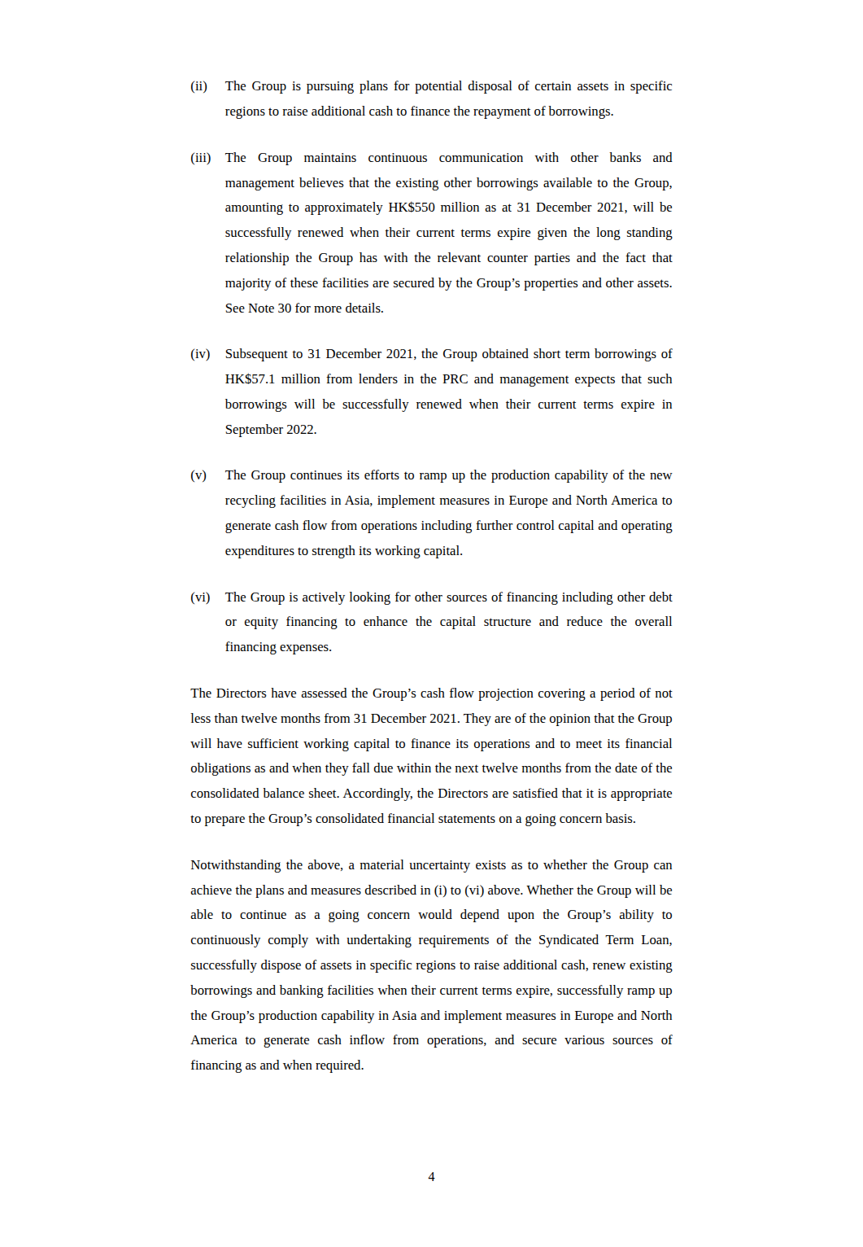(ii) The Group is pursuing plans for potential disposal of certain assets in specific regions to raise additional cash to finance the repayment of borrowings.
(iii) The Group maintains continuous communication with other banks and management believes that the existing other borrowings available to the Group, amounting to approximately HK$550 million as at 31 December 2021, will be successfully renewed when their current terms expire given the long standing relationship the Group has with the relevant counter parties and the fact that majority of these facilities are secured by the Group’s properties and other assets. See Note 30 for more details.
(iv) Subsequent to 31 December 2021, the Group obtained short term borrowings of HK$57.1 million from lenders in the PRC and management expects that such borrowings will be successfully renewed when their current terms expire in September 2022.
(v) The Group continues its efforts to ramp up the production capability of the new recycling facilities in Asia, implement measures in Europe and North America to generate cash flow from operations including further control capital and operating expenditures to strength its working capital.
(vi) The Group is actively looking for other sources of financing including other debt or equity financing to enhance the capital structure and reduce the overall financing expenses.
The Directors have assessed the Group’s cash flow projection covering a period of not less than twelve months from 31 December 2021. They are of the opinion that the Group will have sufficient working capital to finance its operations and to meet its financial obligations as and when they fall due within the next twelve months from the date of the consolidated balance sheet. Accordingly, the Directors are satisfied that it is appropriate to prepare the Group’s consolidated financial statements on a going concern basis.
Notwithstanding the above, a material uncertainty exists as to whether the Group can achieve the plans and measures described in (i) to (vi) above. Whether the Group will be able to continue as a going concern would depend upon the Group’s ability to continuously comply with undertaking requirements of the Syndicated Term Loan, successfully dispose of assets in specific regions to raise additional cash, renew existing borrowings and banking facilities when their current terms expire, successfully ramp up the Group’s production capability in Asia and implement measures in Europe and North America to generate cash inflow from operations, and secure various sources of financing as and when required.
4